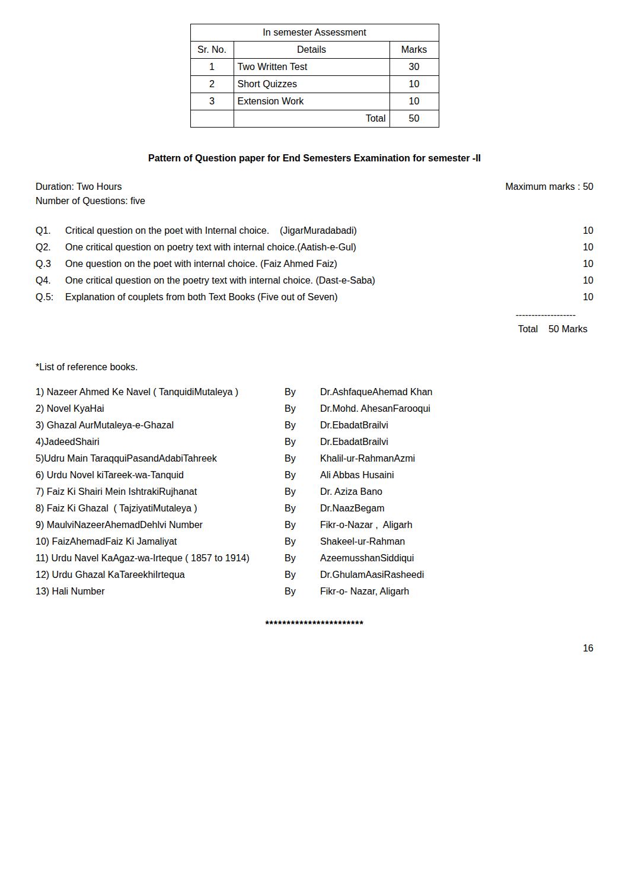In semester Assessment
| Sr. No. | Details | Marks |
| --- | --- | --- |
| 1 | Two Written Test | 30 |
| 2 | Short Quizzes | 10 |
| 3 | Extension Work | 10 |
| | Total | 50 |
Pattern of Question paper for End Semesters Examination for semester -II
Duration: Two Hours Maximum marks : 50
Number of Questions: five
| Q1. | Critical question on the poet with Internal choice. (JigarMuradabadi) | 10 |
| Q2. | One critical question on poetry text with internal choice.(Aatish-e-Gul) | 10 |
| Q.3 | One question on the poet with internal choice. (Faiz Ahmed Faiz) | 10 |
| Q4. | One critical question on the poetry text with internal choice. (Dast-e-Saba) | 10 |
| Q.5: | Explanation of couplets from both Text Books (Five out of Seven) | 10 |
-------------------
Total 50 Marks
*List of reference books.
| 1) Nazeer Ahmed Ke Navel ( TanquidiMutaleya ) | By | Dr.AshfaqueAhemad Khan |
| 2) Novel KyaHai | By | Dr.Mohd. AhesanFarooqui |
| 3) Ghazal AurMutaleya-e-Ghazal | By | Dr.EbadatBrailvi |
| 4)JadeedShairi | By | Dr.EbadatBrailvi |
| 5)Udru Main TaraqquiPasandAdabiTahreek | By | Khalil-ur-RahmanAzmi |
| 6) Urdu Novel kiTareek-wa-Tanquid | By | Ali Abbas Husaini |
| 7) Faiz Ki Shairi Mein IshtrakiRujhanat | By | Dr. Aziza Bano |
| 8) Faiz Ki Ghazal ( TajziyatiMutaleya ) | By | Dr.NaazBegam |
| 9) MaulviNazeerAhemadDehlvi Number | By | Fikr-o-Nazar , Aligarh |
| 10) FaizAhemadFaiz Ki Jamaliyat | By | Shakeel-ur-Rahman |
| 11) Urdu Navel KaAgaz-wa-Irteque ( 1857 to 1914) | By | AzeemusshanSiddiqui |
| 12) Urdu Ghazal KaTareekhiIrtequa | By | Dr.GhulamAasiRasheedi |
| 13) Hali Number | By | Fikr-o- Nazar, Aligarh |
***********************
16